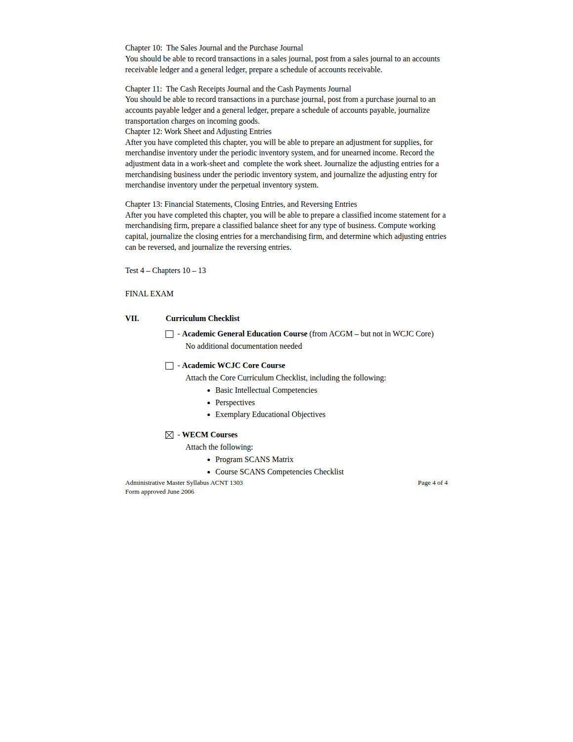Chapter 10: The Sales Journal and the Purchase Journal
You should be able to record transactions in a sales journal, post from a sales journal to an accounts receivable ledger and a general ledger, prepare a schedule of accounts receivable.
Chapter 11: The Cash Receipts Journal and the Cash Payments Journal
You should be able to record transactions in a purchase journal, post from a purchase journal to an accounts payable ledger and a general ledger, prepare a schedule of accounts payable, journalize transportation charges on incoming goods.
Chapter 12: Work Sheet and Adjusting Entries
After you have completed this chapter, you will be able to prepare an adjustment for supplies, for merchandise inventory under the periodic inventory system, and for unearned income. Record the adjustment data in a work-sheet and complete the work sheet. Journalize the adjusting entries for a merchandising business under the periodic inventory system, and journalize the adjusting entry for merchandise inventory under the perpetual inventory system.
Chapter 13: Financial Statements, Closing Entries, and Reversing Entries
After you have completed this chapter, you will be able to prepare a classified income statement for a merchandising firm, prepare a classified balance sheet for any type of business. Compute working capital, journalize the closing entries for a merchandising firm, and determine which adjusting entries can be reversed, and journalize the reversing entries.
Test 4 – Chapters 10 – 13
FINAL EXAM
VII.
Curriculum Checklist
- Academic General Education Course (from ACGM – but not in WCJC Core)
No additional documentation needed
- Academic WCJC Core Course
Attach the Core Curriculum Checklist, including the following:
Basic Intellectual Competencies
Perspectives
Exemplary Educational Objectives
- WECM Courses
Attach the following:
Program SCANS Matrix
Course SCANS Competencies Checklist
Administrative Master Syllabus ACNT 1303
Form approved June 2006
Page 4 of 4